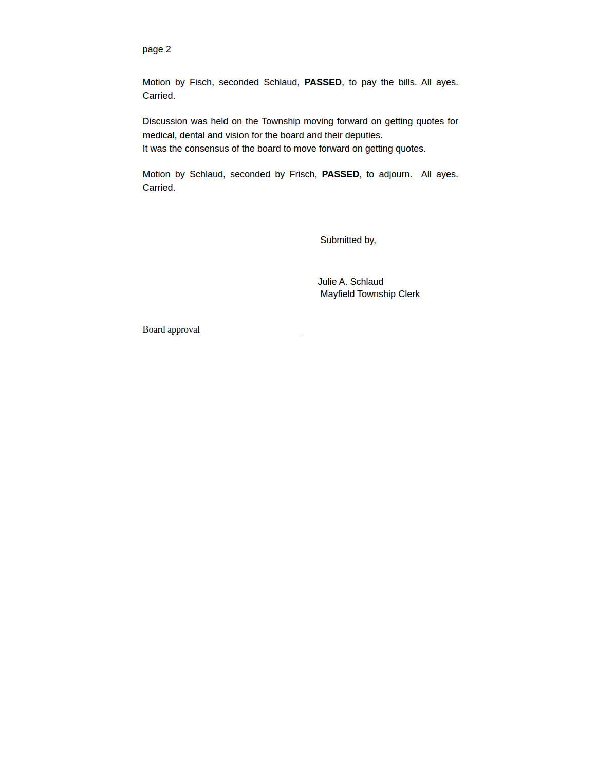page 2
Motion by Fisch, seconded Schlaud, PASSED, to pay the bills. All ayes. Carried.
Discussion was held on the Township moving forward on getting quotes for medical, dental and vision for the board and their deputies.
It was the consensus of the board to move forward on getting quotes.
Motion by Schlaud, seconded by Frisch, PASSED, to adjourn. All ayes. Carried.
Submitted by,
Julie A. Schlaud
Mayfield Township Clerk
Board approval